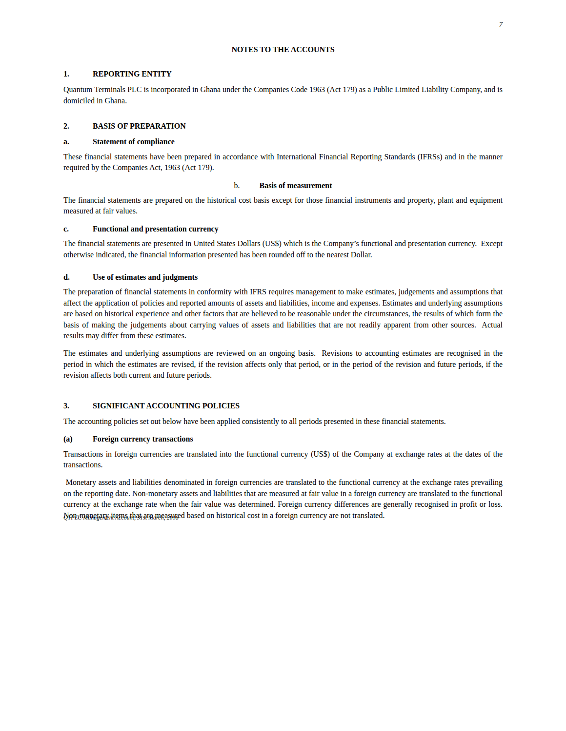7
NOTES TO THE ACCOUNTS
1. REPORTING ENTITY
Quantum Terminals PLC is incorporated in Ghana under the Companies Code 1963 (Act 179) as a Public Limited Liability Company, and is domiciled in Ghana.
2. BASIS OF PREPARATION
a. Statement of compliance
These financial statements have been prepared in accordance with International Financial Reporting Standards (IFRSs) and in the manner required by the Companies Act, 1963 (Act 179).
b. Basis of measurement
The financial statements are prepared on the historical cost basis except for those financial instruments and property, plant and equipment measured at fair values.
c. Functional and presentation currency
The financial statements are presented in United States Dollars (US$) which is the Company’s functional and presentation currency. Except otherwise indicated, the financial information presented has been rounded off to the nearest Dollar.
d. Use of estimates and judgments
The preparation of financial statements in conformity with IFRS requires management to make estimates, judgements and assumptions that affect the application of policies and reported amounts of assets and liabilities, income and expenses. Estimates and underlying assumptions are based on historical experience and other factors that are believed to be reasonable under the circumstances, the results of which form the basis of making the judgements about carrying values of assets and liabilities that are not readily apparent from other sources. Actual results may differ from these estimates.
The estimates and underlying assumptions are reviewed on an ongoing basis. Revisions to accounting estimates are recognised in the period in which the estimates are revised, if the revision affects only that period, or in the period of the revision and future periods, if the revision affects both current and future periods.
3. SIGNIFICANT ACCOUNTING POLICIES
The accounting policies set out below have been applied consistently to all periods presented in these financial statements.
(a) Foreign currency transactions
Transactions in foreign currencies are translated into the functional currency (US$) of the Company at exchange rates at the dates of the transactions.
Monetary assets and liabilities denominated in foreign currencies are translated to the functional currency at the exchange rates prevailing on the reporting date. Non-monetary assets and liabilities that are measured at fair value in a foreign currency are translated to the functional currency at the exchange rate when the fair value was determined. Foreign currency differences are generally recognised in profit or loss. Non-monetary items that are measured based on historical cost in a foreign currency are not translated.QTPLC Management Account, 31st March, 2018